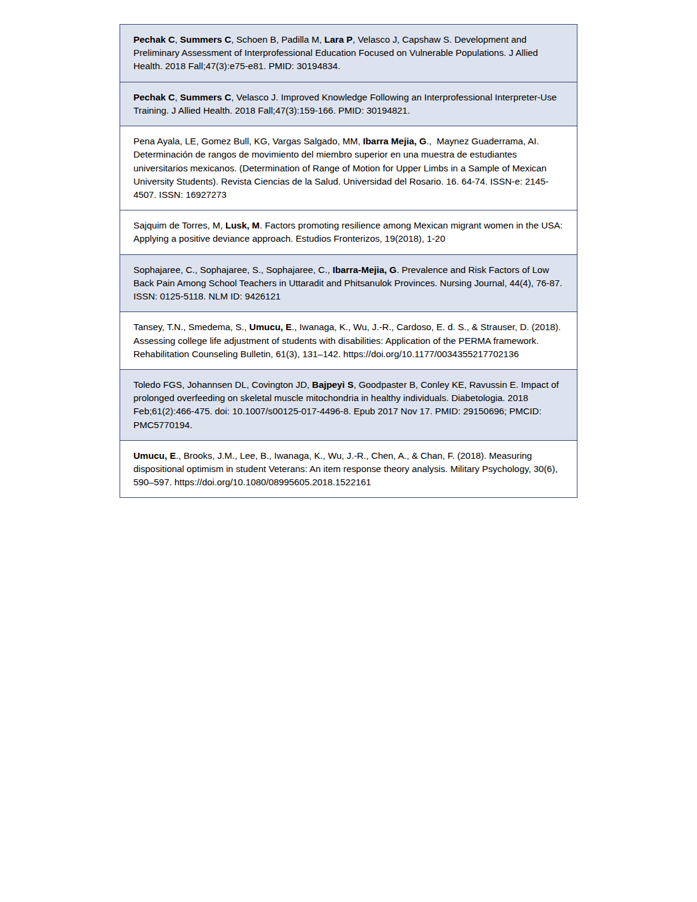Pechak C, Summers C, Schoen B, Padilla M, Lara P, Velasco J, Capshaw S. Development and Preliminary Assessment of Interprofessional Education Focused on Vulnerable Populations. J Allied Health. 2018 Fall;47(3):e75-e81. PMID: 30194834.
Pechak C, Summers C, Velasco J. Improved Knowledge Following an Interprofessional Interpreter-Use Training. J Allied Health. 2018 Fall;47(3):159-166. PMID: 30194821.
Pena Ayala, LE, Gomez Bull, KG, Vargas Salgado, MM, Ibarra Mejia, G., Maynez Guaderrama, AI. Determinación de rangos de movimiento del miembro superior en una muestra de estudiantes universitarios mexicanos. (Determination of Range of Motion for Upper Limbs in a Sample of Mexican University Students). Revista Ciencias de la Salud. Universidad del Rosario. 16. 64-74. ISSN-e: 2145-4507. ISSN: 16927273
Sajquim de Torres, M, Lusk, M. Factors promoting resilience among Mexican migrant women in the USA: Applying a positive deviance approach. Estudios Fronterizos, 19(2018), 1-20
Sophajaree, C., Sophajaree, S., Sophajaree, C., Ibarra-Mejia, G. Prevalence and Risk Factors of Low Back Pain Among School Teachers in Uttaradit and Phitsanulok Provinces. Nursing Journal, 44(4), 76-87. ISSN: 0125-5118. NLM ID: 9426121
Tansey, T.N., Smedema, S., Umucu, E., Iwanaga, K., Wu, J.-R., Cardoso, E. d. S., & Strauser, D. (2018). Assessing college life adjustment of students with disabilities: Application of the PERMA framework. Rehabilitation Counseling Bulletin, 61(3), 131–142. https://doi.org/10.1177/0034355217702136
Toledo FGS, Johannsen DL, Covington JD, Bajpeyi S, Goodpaster B, Conley KE, Ravussin E. Impact of prolonged overfeeding on skeletal muscle mitochondria in healthy individuals. Diabetologia. 2018 Feb;61(2):466-475. doi: 10.1007/s00125-017-4496-8. Epub 2017 Nov 17. PMID: 29150696; PMCID: PMC5770194.
Umucu, E., Brooks, J.M., Lee, B., Iwanaga, K., Wu, J.-R., Chen, A., & Chan, F. (2018). Measuring dispositional optimism in student Veterans: An item response theory analysis. Military Psychology, 30(6), 590–597. https://doi.org/10.1080/08995605.2018.1522161